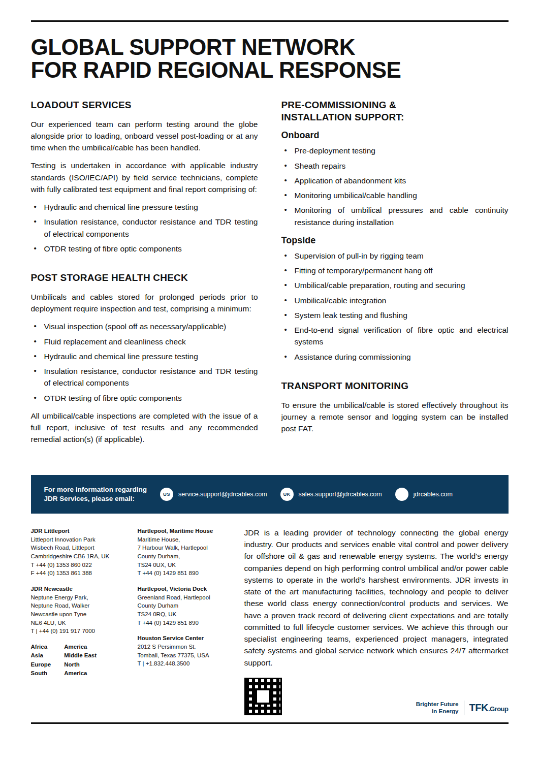Global Support Network
for Rapid Regional Response
Loadout Services
Our experienced team can perform testing around the globe alongside prior to loading, onboard vessel post-loading or at any time when the umbilical/cable has been handled.
Testing is undertaken in accordance with applicable industry standards (ISO/IEC/API) by field service technicians, complete with fully calibrated test equipment and final report comprising of:
Hydraulic and chemical line pressure testing
Insulation resistance, conductor resistance and TDR testing of electrical components
OTDR testing of fibre optic components
Post Storage Health Check
Umbilicals and cables stored for prolonged periods prior to deployment require inspection and test, comprising a minimum:
Visual inspection (spool off as necessary/applicable)
Fluid replacement and cleanliness check
Hydraulic and chemical line pressure testing
Insulation resistance, conductor resistance and TDR testing of electrical components
OTDR testing of fibre optic components
All umbilical/cable inspections are completed with the issue of a full report, inclusive of test results and any recommended remedial action(s) (if applicable).
Pre-Commissioning &
Installation Support:
Onboard
Pre-deployment testing
Sheath repairs
Application of abandonment kits
Monitoring umbilical/cable handling
Monitoring of umbilical pressures and cable continuity resistance during installation
Topside
Supervision of pull-in by rigging team
Fitting of temporary/permanent hang off
Umbilical/cable preparation, routing and securing
Umbilical/cable integration
System leak testing and flushing
End-to-end signal verification of fibre optic and electrical systems
Assistance during commissioning
Transport Monitoring
To ensure the umbilical/cable is stored effectively throughout its journey a remote sensor and logging system can be installed post FAT.
For more information regarding
JDR Services, please email:
US
service.support@jdrcables.com
UK
sales.support@jdrcables.com
jdrcables.com
JDR Littleport
Littleport Innovation Park
Wisbech Road, Littleport
Cambridgeshire CB6 1RA, UK
T +44 (0) 1353 860 022
F +44 (0) 1353 861 388
JDR Newcastle
Neptune Energy Park,
Neptune Road, Walker
Newcastle upon Tyne
NE6 4LU, UK
T | +44 (0) 191 917 7000
Africa
Asia
Europe
South
America
Middle East
North
America
Hartlepool, Maritime House
Maritime House,
7 Harbour Walk, Hartlepool
County Durham,
TS24 0UX, UK
T +44 (0) 1429 851 890
Hartlepool, Victoria Dock
Greenland Road, Hartlepool
County Durham
TS24 0RQ, UK
T +44 (0) 1429 851 890
Houston Service Center
2012 S Persimmon St.
Tomball, Texas 77375, USA
T | +1.832.448.3500
JDR is a leading provider of technology connecting the global energy industry. Our products and services enable vital control and power delivery for offshore oil & gas and renewable energy systems. The world's energy companies depend on high performing control umbilical and/or power cable systems to operate in the world's harshest environments. JDR invests in state of the art manufacturing facilities, technology and people to deliver these world class energy connection/control products and services. We have a proven track record of delivering client expectations and are totally committed to full lifecycle customer services. We achieve this through our specialist engineering teams, experienced project managers, integrated safety systems and global service network which ensures 24/7 aftermarket support.
Brighter Future
in Energy
TFK.Group